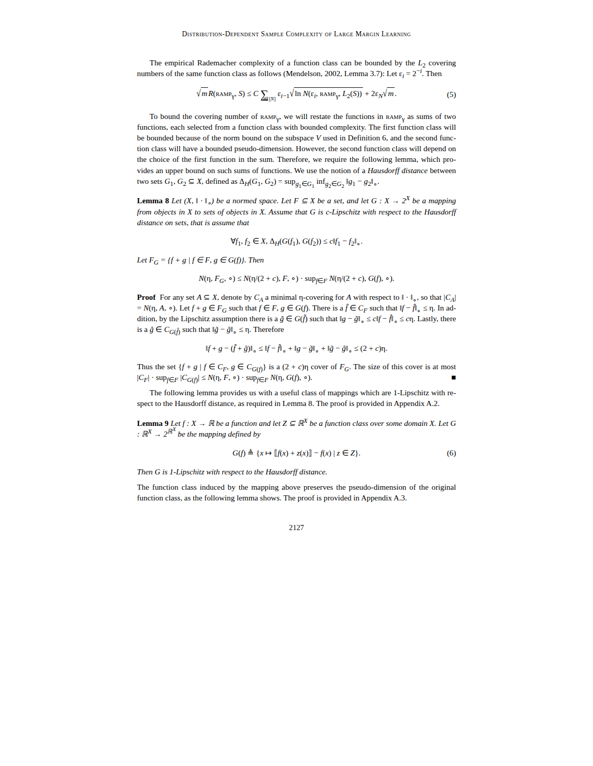Distribution-Dependent Sample Complexity of Large Margin Learning
The empirical Rademacher complexity of a function class can be bounded by the L2 covering numbers of the same function class as follows (Mendelson, 2002, Lemma 3.7): Let εi = 2−i. Then
√m R(rampγ, S) ≤ C ∑i∈[N] εi−1√ln N(εi, rampγ, L2(S)) + 2εN√m. (5)
To bound the covering number of rampγ, we will restate the functions in rampγ as sums of two functions, each selected from a function class with bounded complexity. The first function class will be bounded because of the norm bound on the subspace V used in Definition 6, and the second function class will have a bounded pseudo-dimension. However, the second function class will depend on the choice of the first function in the sum. Therefore, we require the following lemma, which provides an upper bound on such sums of functions. We use the notion of a Hausdorff distance between two sets G1, G2 ⊆ X, defined as ΔH(G1, G2) = supg1∈G1 infg2∈G2 ‖g1 − g2‖∘.
Lemma 8 Let (X, ‖ · ‖∘) be a normed space. Let F ⊆ X be a set, and let G : X → 2X be a mapping from objects in X to sets of objects in X. Assume that G is c-Lipschitz with respect to the Hausdorff distance on sets, that is assume that
∀f1, f2 ∈ X, ΔH(G(f1), G(f2)) ≤ c‖f1 − f2‖∘.
Let FG = {f + g | f ∈ F, g ∈ G(f)}. Then
N(η, FG, ∘) ≤ N(η/(2 + c), F, ∘) · supf∈F N(η/(2 + c), G(f), ∘).
Proof For any set A ⊆ X, denote by CA a minimal η-covering for A with respect to ‖ · ‖∘, so that |CA| = N(η, A, ∘). Let f + g ∈ FG such that f ∈ F, g ∈ G(f). There is a f̂ ∈ CF such that ‖f − f̂‖∘ ≤ η. In addition, by the Lipschitz assumption there is a g̃ ∈ G(f̂) such that ‖g − g̃‖∘ ≤ c‖f − f̂‖∘ ≤ cη. Lastly, there is a ĝ ∈ CG(f̂) such that ‖g̃ − ĝ‖∘ ≤ η. Therefore
‖f + g − (f̂ + ĝ)‖∘ ≤ ‖f − f̂‖∘ + ‖g − g̃‖∘ + ‖g̃ − ĝ‖∘ ≤ (2 + c)η.
Thus the set {f + g | f ∈ CF, g ∈ CG(f)} is a (2 + c)η cover of FG. The size of this cover is at most |CF| · supf∈F |CG(f)| ≤ N(η, F, ∘) · supf∈F N(η, G(f), ∘).■
The following lemma provides us with a useful class of mappings which are 1-Lipschitz with respect to the Hausdorff distance, as required in Lemma 8. The proof is provided in Appendix A.2.
Lemma 9 Let f : X → ℝ be a function and let Z ⊆ ℝX be a function class over some domain X. Let G : ℝX → 2ℝX be the mapping defined by
G(f) ≜ {x ↦ ⟦f(x) + z(x)⟧ − f(x) | z ∈ Z}. (6)
Then G is 1-Lipschitz with respect to the Hausdorff distance.
The function class induced by the mapping above preserves the pseudo-dimension of the original function class, as the following lemma shows. The proof is provided in Appendix A.3.
2127